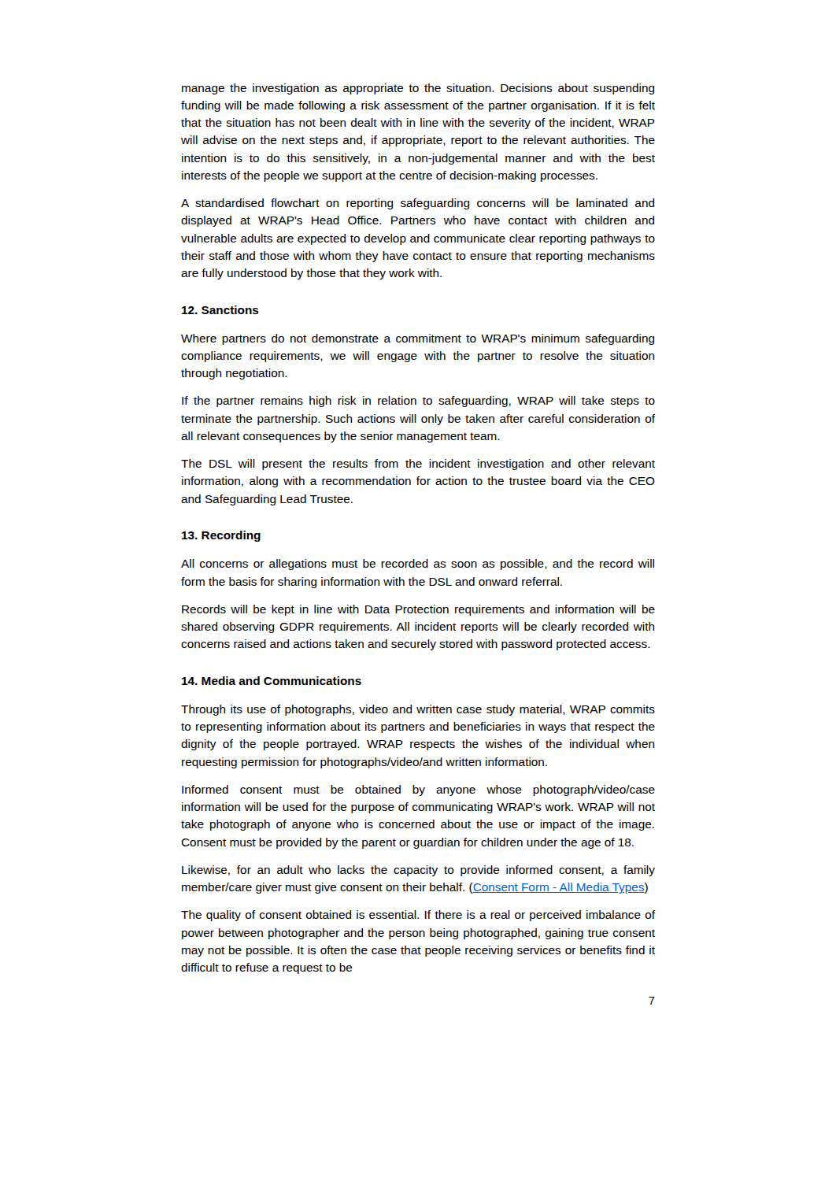manage the investigation as appropriate to the situation. Decisions about suspending funding will be made following a risk assessment of the partner organisation. If it is felt that the situation has not been dealt with in line with the severity of the incident, WRAP will advise on the next steps and, if appropriate, report to the relevant authorities. The intention is to do this sensitively, in a non-judgemental manner and with the best interests of the people we support at the centre of decision-making processes.
A standardised flowchart on reporting safeguarding concerns will be laminated and displayed at WRAP's Head Office. Partners who have contact with children and vulnerable adults are expected to develop and communicate clear reporting pathways to their staff and those with whom they have contact to ensure that reporting mechanisms are fully understood by those that they work with.
12. Sanctions
Where partners do not demonstrate a commitment to WRAP's minimum safeguarding compliance requirements, we will engage with the partner to resolve the situation through negotiation.
If the partner remains high risk in relation to safeguarding, WRAP will take steps to terminate the partnership. Such actions will only be taken after careful consideration of all relevant consequences by the senior management team.
The DSL will present the results from the incident investigation and other relevant information, along with a recommendation for action to the trustee board via the CEO and Safeguarding Lead Trustee.
13. Recording
All concerns or allegations must be recorded as soon as possible, and the record will form the basis for sharing information with the DSL and onward referral.
Records will be kept in line with Data Protection requirements and information will be shared observing GDPR requirements. All incident reports will be clearly recorded with concerns raised and actions taken and securely stored with password protected access.
14. Media and Communications
Through its use of photographs, video and written case study material, WRAP commits to representing information about its partners and beneficiaries in ways that respect the dignity of the people portrayed. WRAP respects the wishes of the individual when requesting permission for photographs/video/and written information.
Informed consent must be obtained by anyone whose photograph/video/case information will be used for the purpose of communicating WRAP's work. WRAP will not take photograph of anyone who is concerned about the use or impact of the image. Consent must be provided by the parent or guardian for children under the age of 18.
Likewise, for an adult who lacks the capacity to provide informed consent, a family member/care giver must give consent on their behalf. (Consent Form - All Media Types)
The quality of consent obtained is essential. If there is a real or perceived imbalance of power between photographer and the person being photographed, gaining true consent may not be possible. It is often the case that people receiving services or benefits find it difficult to refuse a request to be
7